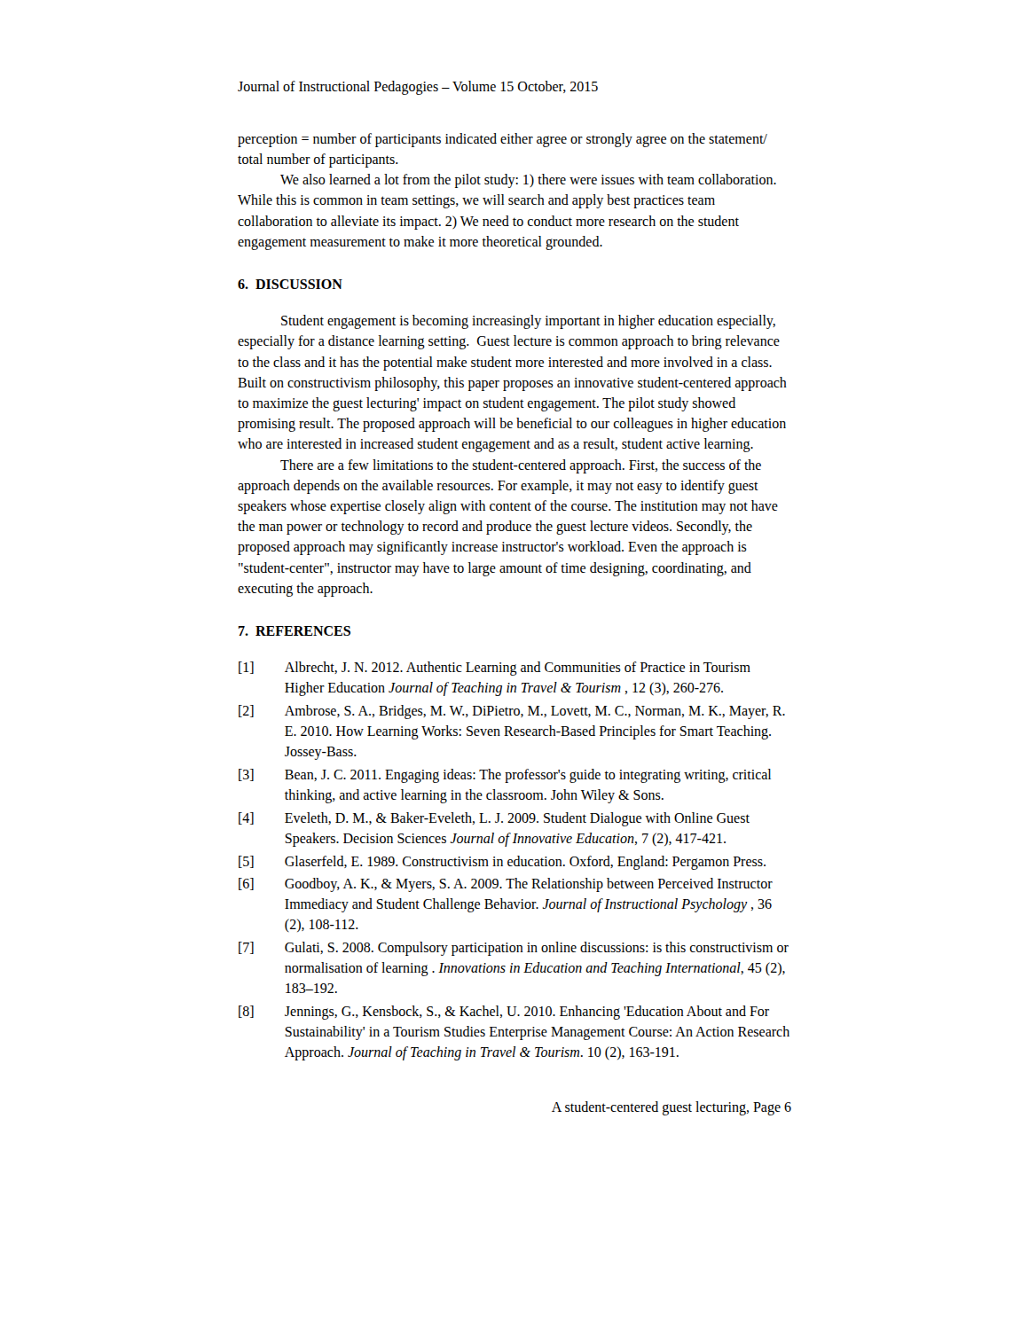Journal of Instructional Pedagogies – Volume 15 October, 2015
perception = number of participants indicated either agree or strongly agree on the statement/ total number of participants.
We also learned a lot from the pilot study: 1) there were issues with team collaboration. While this is common in team settings, we will search and apply best practices team collaboration to alleviate its impact. 2) We need to conduct more research on the student engagement measurement to make it more theoretical grounded.
6. DISCUSSION
Student engagement is becoming increasingly important in higher education especially, especially for a distance learning setting. Guest lecture is common approach to bring relevance to the class and it has the potential make student more interested and more involved in a class. Built on constructivism philosophy, this paper proposes an innovative student-centered approach to maximize the guest lecturing' impact on student engagement. The pilot study showed promising result. The proposed approach will be beneficial to our colleagues in higher education who are interested in increased student engagement and as a result, student active learning.
There are a few limitations to the student-centered approach. First, the success of the approach depends on the available resources. For example, it may not easy to identify guest speakers whose expertise closely align with content of the course. The institution may not have the man power or technology to record and produce the guest lecture videos. Secondly, the proposed approach may significantly increase instructor's workload. Even the approach is "student-center", instructor may have to large amount of time designing, coordinating, and executing the approach.
7. REFERENCES
[1]
Albrecht, J. N. 2012. Authentic Learning and Communities of Practice in Tourism Higher Education Journal of Teaching in Travel & Tourism , 12 (3), 260-276.
[2]
Ambrose, S. A., Bridges, M. W., DiPietro, M., Lovett, M. C., Norman, M. K., Mayer, R. E. 2010. How Learning Works: Seven Research-Based Principles for Smart Teaching. Jossey-Bass.
[3]
Bean, J. C. 2011. Engaging ideas: The professor's guide to integrating writing, critical thinking, and active learning in the classroom. John Wiley & Sons.
[4]
Eveleth, D. M., & Baker-Eveleth, L. J. 2009. Student Dialogue with Online Guest Speakers. Decision Sciences Journal of Innovative Education, 7 (2), 417-421.
[5]
Glaserfeld, E. 1989. Constructivism in education. Oxford, England: Pergamon Press.
[6]
Goodboy, A. K., & Myers, S. A. 2009. The Relationship between Perceived Instructor Immediacy and Student Challenge Behavior. Journal of Instructional Psychology , 36 (2), 108-112.
[7]
Gulati, S. 2008. Compulsory participation in online discussions: is this constructivism or normalisation of learning . Innovations in Education and Teaching International, 45 (2), 183–192.
[8]
Jennings, G., Kensbock, S., & Kachel, U. 2010. Enhancing 'Education About and For Sustainability' in a Tourism Studies Enterprise Management Course: An Action Research Approach. Journal of Teaching in Travel & Tourism. 10 (2), 163-191.
A student-centered guest lecturing, Page 6